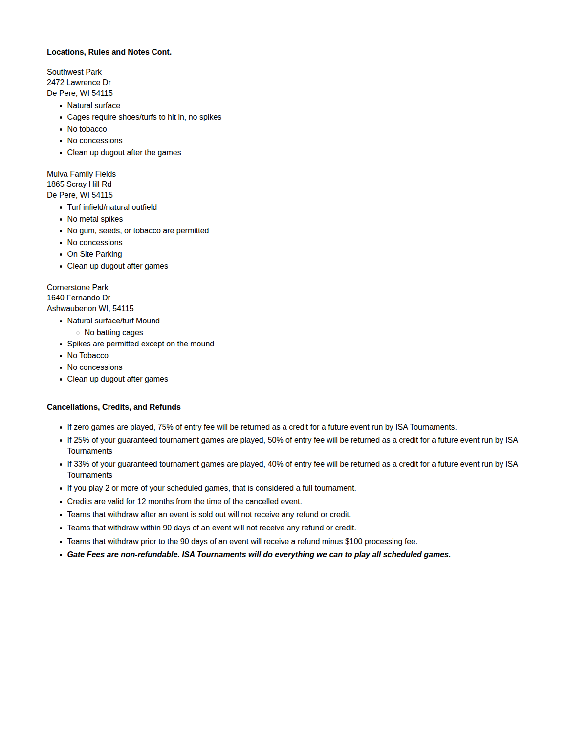Locations, Rules and Notes Cont.
Southwest Park
2472 Lawrence Dr
De Pere, WI 54115
Natural surface
Cages require shoes/turfs to hit in, no spikes
No tobacco
No concessions
Clean up dugout after the games
Mulva Family Fields
1865 Scray Hill Rd
De Pere, WI 54115
Turf infield/natural outfield
No metal spikes
No gum, seeds, or tobacco are permitted
No concessions
On Site Parking
Clean up dugout after games
Cornerstone Park
1640 Fernando Dr
Ashwaubenon WI, 54115
Natural surface/turf Mound
No batting cages
Spikes are permitted except on the mound
No Tobacco
No concessions
Clean up dugout after games
Cancellations, Credits, and Refunds
If zero games are played, 75% of entry fee will be returned as a credit for a future event run by ISA Tournaments.
If 25% of your guaranteed tournament games are played, 50% of entry fee will be returned as a credit for a future event run by ISA Tournaments
If 33% of your guaranteed tournament games are played, 40% of entry fee will be returned as a credit for a future event run by ISA Tournaments
If you play 2 or more of your scheduled games, that is considered a full tournament.
Credits are valid for 12 months from the time of the cancelled event.
Teams that withdraw after an event is sold out will not receive any refund or credit.
Teams that withdraw within 90 days of an event will not receive any refund or credit.
Teams that withdraw prior to the 90 days of an event will receive a refund minus $100 processing fee.
Gate Fees are non-refundable. ISA Tournaments will do everything we can to play all scheduled games.